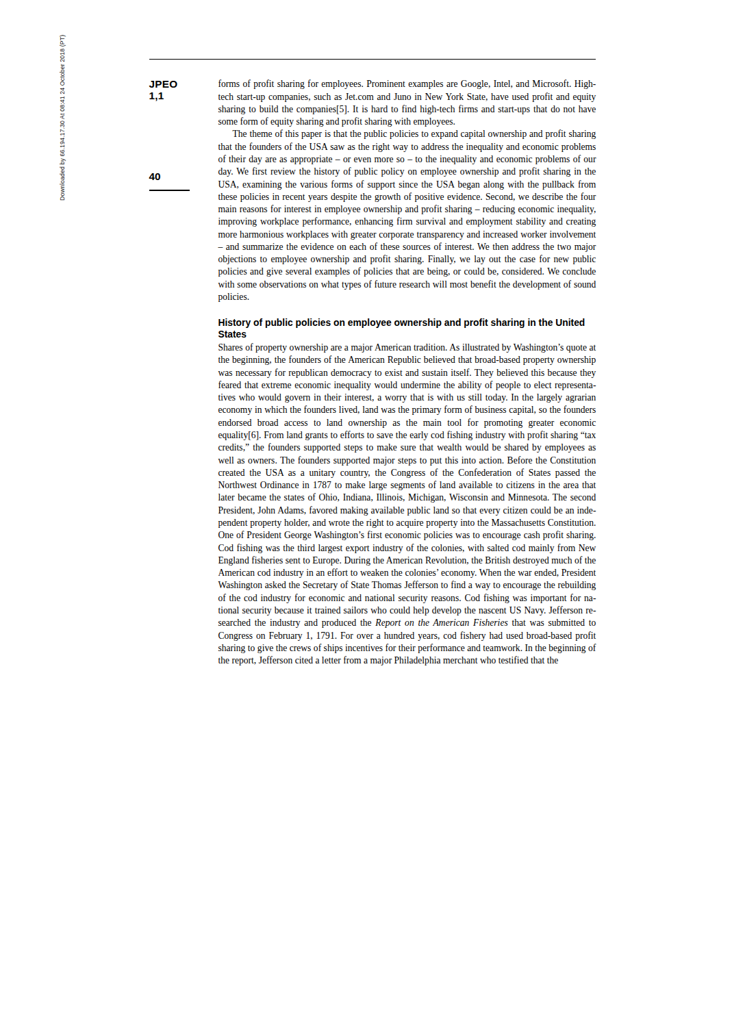Downloaded by 66.194.17.30 At 08:41 24 October 2018 (PT)
JPEO
1,1
40
forms of profit sharing for employees. Prominent examples are Google, Intel, and Microsoft. High-tech start-up companies, such as Jet.com and Juno in New York State, have used profit and equity sharing to build the companies[5]. It is hard to find high-tech firms and start-ups that do not have some form of equity sharing and profit sharing with employees.
The theme of this paper is that the public policies to expand capital ownership and profit sharing that the founders of the USA saw as the right way to address the inequality and economic problems of their day are as appropriate – or even more so – to the inequality and economic problems of our day. We first review the history of public policy on employee ownership and profit sharing in the USA, examining the various forms of support since the USA began along with the pullback from these policies in recent years despite the growth of positive evidence. Second, we describe the four main reasons for interest in employee ownership and profit sharing – reducing economic inequality, improving workplace performance, enhancing firm survival and employment stability and creating more harmonious workplaces with greater corporate transparency and increased worker involvement – and summarize the evidence on each of these sources of interest. We then address the two major objections to employee ownership and profit sharing. Finally, we lay out the case for new public policies and give several examples of policies that are being, or could be, considered. We conclude with some observations on what types of future research will most benefit the development of sound policies.
History of public policies on employee ownership and profit sharing in the United States
Shares of property ownership are a major American tradition. As illustrated by Washington’s quote at the beginning, the founders of the American Republic believed that broad-based property ownership was necessary for republican democracy to exist and sustain itself. They believed this because they feared that extreme economic inequality would undermine the ability of people to elect representatives who would govern in their interest, a worry that is with us still today. In the largely agrarian economy in which the founders lived, land was the primary form of business capital, so the founders endorsed broad access to land ownership as the main tool for promoting greater economic equality[6]. From land grants to efforts to save the early cod fishing industry with profit sharing “tax credits,” the founders supported steps to make sure that wealth would be shared by employees as well as owners. The founders supported major steps to put this into action. Before the Constitution created the USA as a unitary country, the Congress of the Confederation of States passed the Northwest Ordinance in 1787 to make large segments of land available to citizens in the area that later became the states of Ohio, Indiana, Illinois, Michigan, Wisconsin and Minnesota. The second President, John Adams, favored making available public land so that every citizen could be an independent property holder, and wrote the right to acquire property into the Massachusetts Constitution. One of President George Washington’s first economic policies was to encourage cash profit sharing. Cod fishing was the third largest export industry of the colonies, with salted cod mainly from New England fisheries sent to Europe. During the American Revolution, the British destroyed much of the American cod industry in an effort to weaken the colonies’ economy. When the war ended, President Washington asked the Secretary of State Thomas Jefferson to find a way to encourage the rebuilding of the cod industry for economic and national security reasons. Cod fishing was important for national security because it trained sailors who could help develop the nascent US Navy. Jefferson researched the industry and produced the Report on the American Fisheries that was submitted to Congress on February 1, 1791. For over a hundred years, cod fishery had used broad-based profit sharing to give the crews of ships incentives for their performance and teamwork. In the beginning of the report, Jefferson cited a letter from a major Philadelphia merchant who testified that the